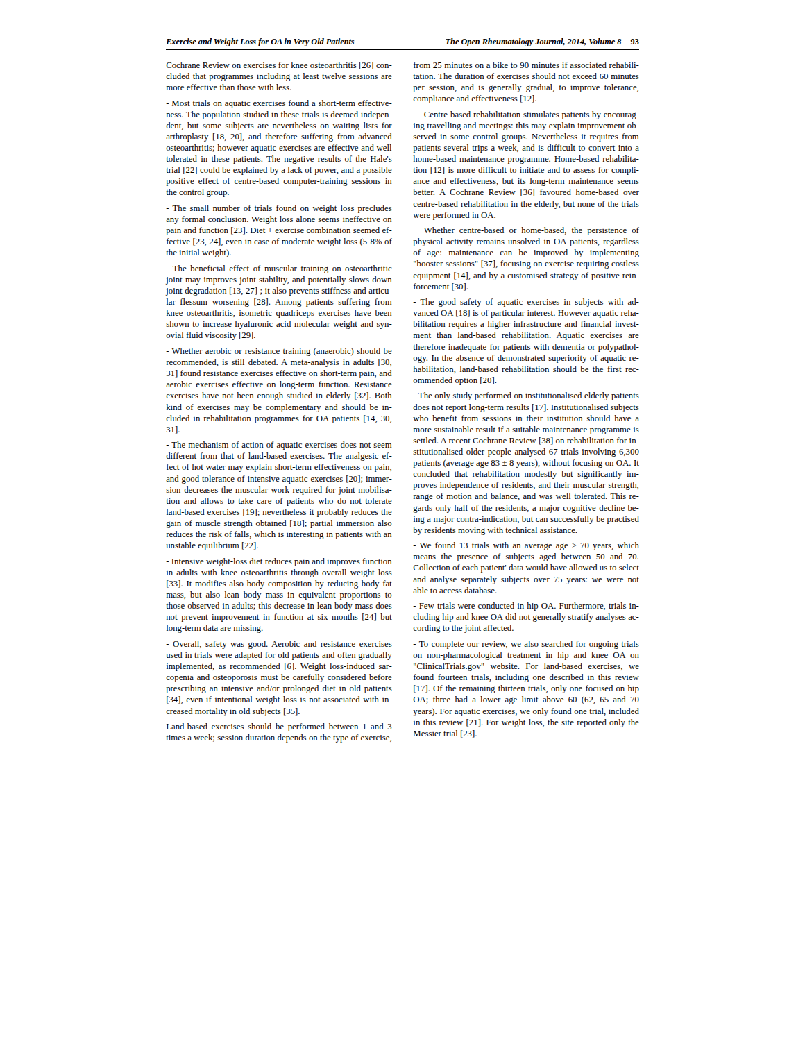Exercise and Weight Loss for OA in Very Old Patients The Open Rheumatology Journal, 2014, Volume 8 93
Cochrane Review on exercises for knee osteoarthritis [26] concluded that programmes including at least twelve sessions are more effective than those with less.
- Most trials on aquatic exercises found a short-term effectiveness. The population studied in these trials is deemed independent, but some subjects are nevertheless on waiting lists for arthroplasty [18, 20], and therefore suffering from advanced osteoarthritis; however aquatic exercises are effective and well tolerated in these patients. The negative results of the Hale's trial [22] could be explained by a lack of power, and a possible positive effect of centre-based computer-training sessions in the control group.
- The small number of trials found on weight loss precludes any formal conclusion. Weight loss alone seems ineffective on pain and function [23]. Diet + exercise combination seemed effective [23, 24], even in case of moderate weight loss (5-8% of the initial weight).
- The beneficial effect of muscular training on osteoarthritic joint may improves joint stability, and potentially slows down joint degradation [13, 27] ; it also prevents stiffness and articular flessum worsening [28]. Among patients suffering from knee osteoarthritis, isometric quadriceps exercises have been shown to increase hyaluronic acid molecular weight and synovial fluid viscosity [29].
- Whether aerobic or resistance training (anaerobic) should be recommended, is still debated. A meta-analysis in adults [30, 31] found resistance exercises effective on short-term pain, and aerobic exercises effective on long-term function. Resistance exercises have not been enough studied in elderly [32]. Both kind of exercises may be complementary and should be included in rehabilitation programmes for OA patients [14, 30, 31].
- The mechanism of action of aquatic exercises does not seem different from that of land-based exercises. The analgesic effect of hot water may explain short-term effectiveness on pain, and good tolerance of intensive aquatic exercises [20]; immersion decreases the muscular work required for joint mobilisation and allows to take care of patients who do not tolerate land-based exercises [19]; nevertheless it probably reduces the gain of muscle strength obtained [18]; partial immersion also reduces the risk of falls, which is interesting in patients with an unstable equilibrium [22].
- Intensive weight-loss diet reduces pain and improves function in adults with knee osteoarthritis through overall weight loss [33]. It modifies also body composition by reducing body fat mass, but also lean body mass in equivalent proportions to those observed in adults; this decrease in lean body mass does not prevent improvement in function at six months [24] but long-term data are missing.
- Overall, safety was good. Aerobic and resistance exercises used in trials were adapted for old patients and often gradually implemented, as recommended [6]. Weight loss-induced sarcopenia and osteoporosis must be carefully considered before prescribing an intensive and/or prolonged diet in old patients [34], even if intentional weight loss is not associated with increased mortality in old subjects [35].
Land-based exercises should be performed between 1 and 3 times a week; session duration depends on the type of exercise, from 25 minutes on a bike to 90 minutes if associated rehabilitation. The duration of exercises should not exceed 60 minutes per session, and is generally gradual, to improve tolerance, compliance and effectiveness [12].
Centre-based rehabilitation stimulates patients by encouraging travelling and meetings: this may explain improvement observed in some control groups. Nevertheless it requires from patients several trips a week, and is difficult to convert into a home-based maintenance programme. Home-based rehabilitation [12] is more difficult to initiate and to assess for compliance and effectiveness, but its long-term maintenance seems better. A Cochrane Review [36] favoured home-based over centre-based rehabilitation in the elderly, but none of the trials were performed in OA.
Whether centre-based or home-based, the persistence of physical activity remains unsolved in OA patients, regardless of age: maintenance can be improved by implementing "booster sessions" [37], focusing on exercise requiring costless equipment [14], and by a customised strategy of positive reinforcement [30].
- The good safety of aquatic exercises in subjects with advanced OA [18] is of particular interest. However aquatic rehabilitation requires a higher infrastructure and financial investment than land-based rehabilitation. Aquatic exercises are therefore inadequate for patients with dementia or polypathology. In the absence of demonstrated superiority of aquatic rehabilitation, land-based rehabilitation should be the first recommended option [20].
- The only study performed on institutionalised elderly patients does not report long-term results [17]. Institutionalised subjects who benefit from sessions in their institution should have a more sustainable result if a suitable maintenance programme is settled. A recent Cochrane Review [38] on rehabilitation for institutionalised older people analysed 67 trials involving 6,300 patients (average age 83 ± 8 years), without focusing on OA. It concluded that rehabilitation modestly but significantly improves independence of residents, and their muscular strength, range of motion and balance, and was well tolerated. This regards only half of the residents, a major cognitive decline being a major contra-indication, but can successfully be practised by residents moving with technical assistance.
- We found 13 trials with an average age ≥ 70 years, which means the presence of subjects aged between 50 and 70. Collection of each patient' data would have allowed us to select and analyse separately subjects over 75 years: we were not able to access database.
- Few trials were conducted in hip OA. Furthermore, trials including hip and knee OA did not generally stratify analyses according to the joint affected.
- To complete our review, we also searched for ongoing trials on non-pharmacological treatment in hip and knee OA on "ClinicalTrials.gov" website. For land-based exercises, we found fourteen trials, including one described in this review [17]. Of the remaining thirteen trials, only one focused on hip OA; three had a lower age limit above 60 (62, 65 and 70 years). For aquatic exercises, we only found one trial, included in this review [21]. For weight loss, the site reported only the Messier trial [23].